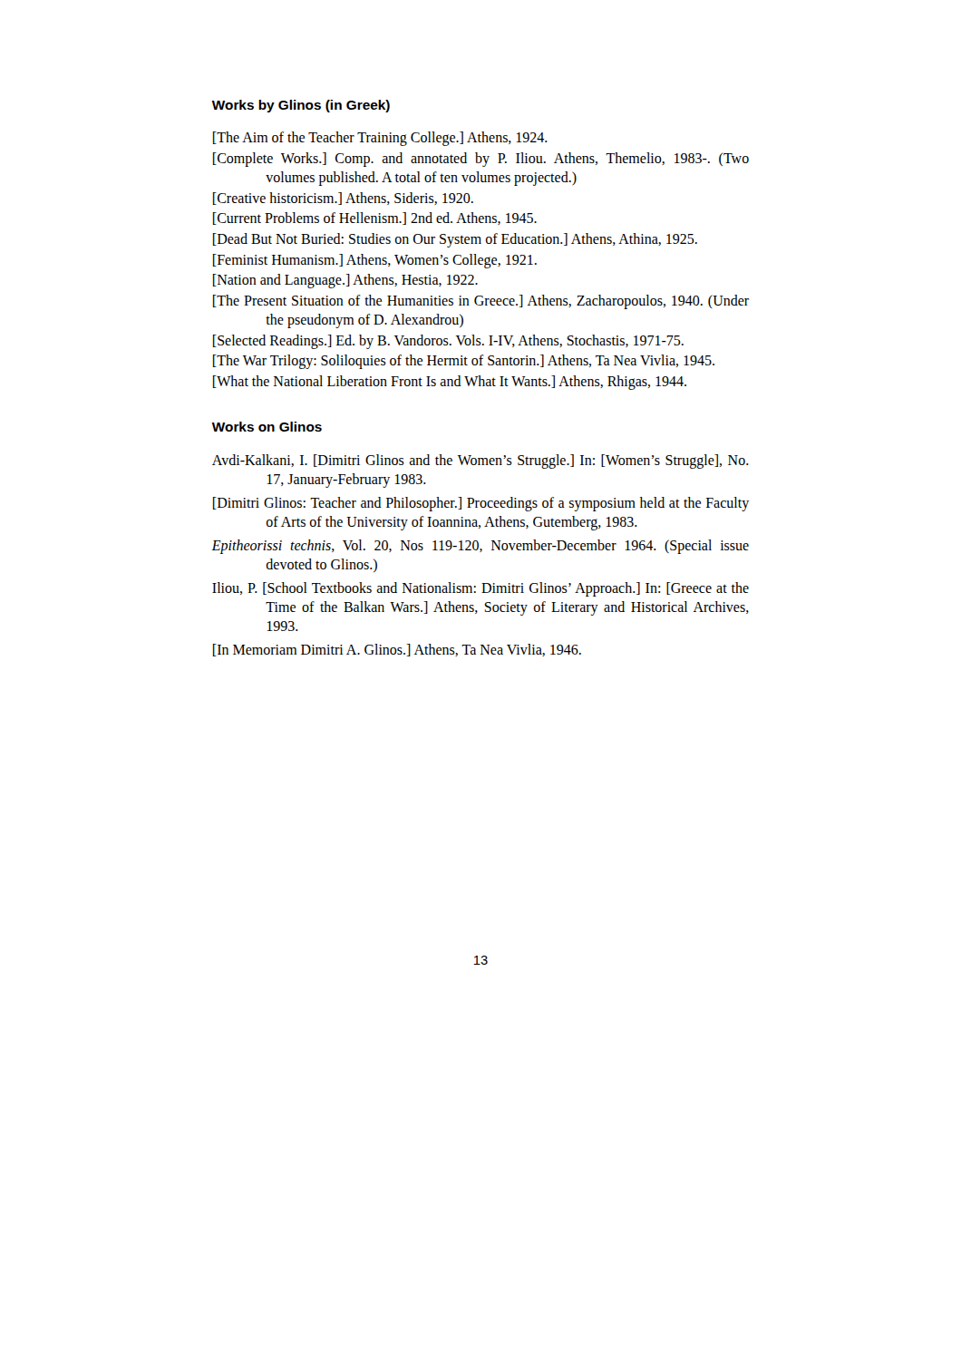Works by Glinos (in Greek)
[The Aim of the Teacher Training College.] Athens, 1924.
[Complete Works.] Comp. and annotated by P. Iliou. Athens, Themelio, 1983-. (Two volumes published. A total of ten volumes projected.)
[Creative historicism.] Athens, Sideris, 1920.
[Current Problems of Hellenism.] 2nd ed. Athens, 1945.
[Dead But Not Buried: Studies on Our System of Education.] Athens, Athina, 1925.
[Feminist Humanism.] Athens, Women’s College, 1921.
[Nation and Language.] Athens, Hestia, 1922.
[The Present Situation of the Humanities in Greece.] Athens, Zacharopoulos, 1940. (Under the pseudonym of D. Alexandrou)
[Selected Readings.] Ed. by B. Vandoros. Vols. I-IV, Athens, Stochastis, 1971-75.
[The War Trilogy: Soliloquies of the Hermit of Santorin.] Athens, Ta Nea Vivlia, 1945.
[What the National Liberation Front Is and What It Wants.] Athens, Rhigas, 1944.
Works on Glinos
Avdi-Kalkani, I. [Dimitri Glinos and the Women’s Struggle.] In: [Women’s Struggle], No. 17, January-February 1983.
[Dimitri Glinos: Teacher and Philosopher.] Proceedings of a symposium held at the Faculty of Arts of the University of Ioannina, Athens, Gutemberg, 1983.
Epitheorissi technis, Vol. 20, Nos 119-120, November-December 1964. (Special issue devoted to Glinos.)
Iliou, P. [School Textbooks and Nationalism: Dimitri Glinos’ Approach.] In: [Greece at the Time of the Balkan Wars.] Athens, Society of Literary and Historical Archives, 1993.
[In Memoriam Dimitri A. Glinos.] Athens, Ta Nea Vivlia, 1946.
13